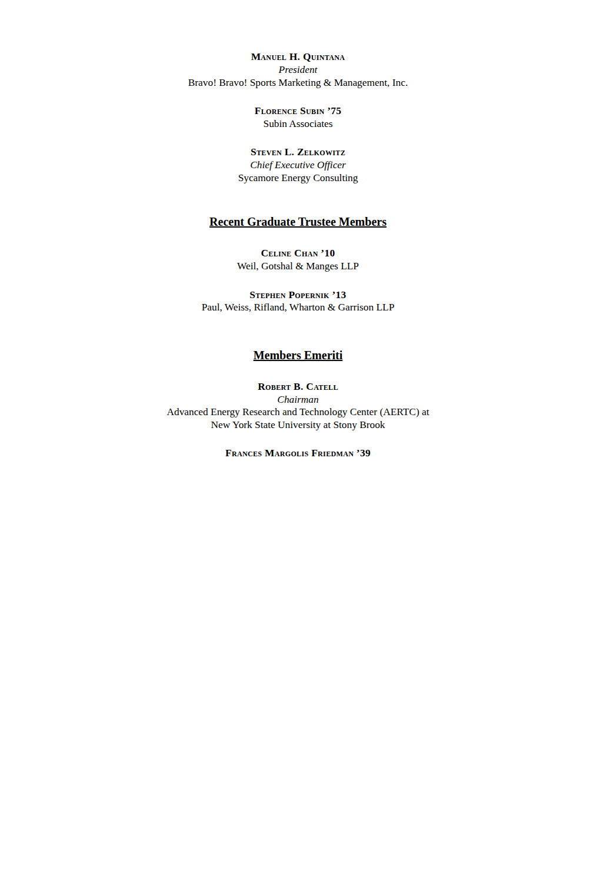Manuel H. Quintana
President
Bravo! Bravo! Sports Marketing & Management, Inc.
Florence Subin ’75
Subin Associates
Steven L. Zelkowitz
Chief Executive Officer
Sycamore Energy Consulting
Recent Graduate Trustee Members
Celine Chan ’10
Weil, Gotshal & Manges LLP
Stephen Popernik ’13
Paul, Weiss, Rifland, Wharton & Garrison LLP
Members Emeriti
Robert B. Catell
Chairman
Advanced Energy Research and Technology Center (AERTC) at
New York State University at Stony Brook
Frances Margolis Friedman ’39